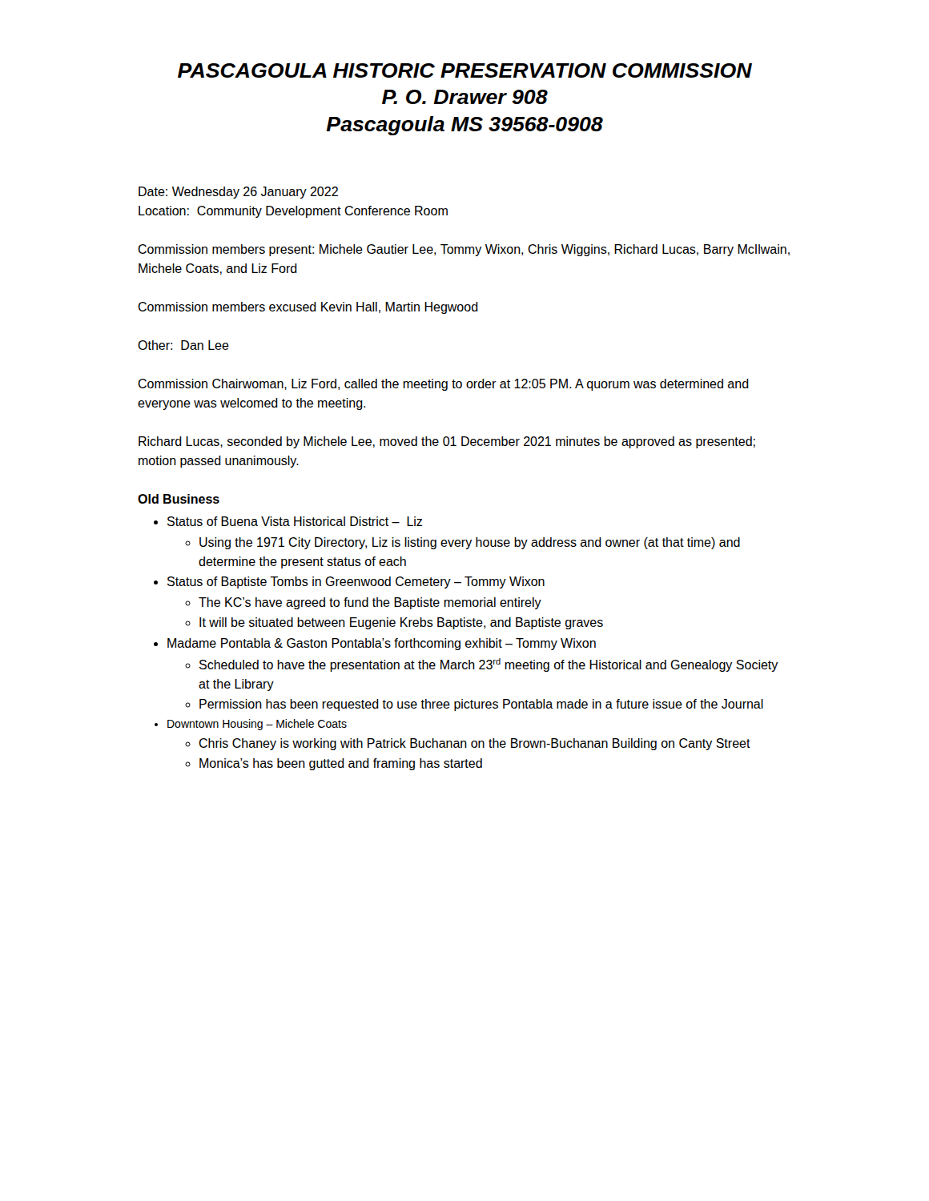PASCAGOULA HISTORIC PRESERVATION COMMISSION
P. O. Drawer 908
Pascagoula MS 39568-0908
Date: Wednesday 26 January 2022
Location: Community Development Conference Room
Commission members present: Michele Gautier Lee, Tommy Wixon, Chris Wiggins, Richard Lucas, Barry McIlwain, Michele Coats, and Liz Ford
Commission members excused Kevin Hall, Martin Hegwood
Other: Dan Lee
Commission Chairwoman, Liz Ford, called the meeting to order at 12:05 PM. A quorum was determined and everyone was welcomed to the meeting.
Richard Lucas, seconded by Michele Lee, moved the 01 December 2021 minutes be approved as presented; motion passed unanimously.
Old Business
Status of Buena Vista Historical District – Liz
Using the 1971 City Directory, Liz is listing every house by address and owner (at that time) and determine the present status of each
Status of Baptiste Tombs in Greenwood Cemetery – Tommy Wixon
The KC’s have agreed to fund the Baptiste memorial entirely
It will be situated between Eugenie Krebs Baptiste, and Baptiste graves
Madame Pontabla & Gaston Pontabla’s forthcoming exhibit – Tommy Wixon
Scheduled to have the presentation at the March 23rd meeting of the Historical and Genealogy Society at the Library
Permission has been requested to use three pictures Pontabla made in a future issue of the Journal
Downtown Housing – Michele Coats
Chris Chaney is working with Patrick Buchanan on the Brown-Buchanan Building on Canty Street
Monica’s has been gutted and framing has started